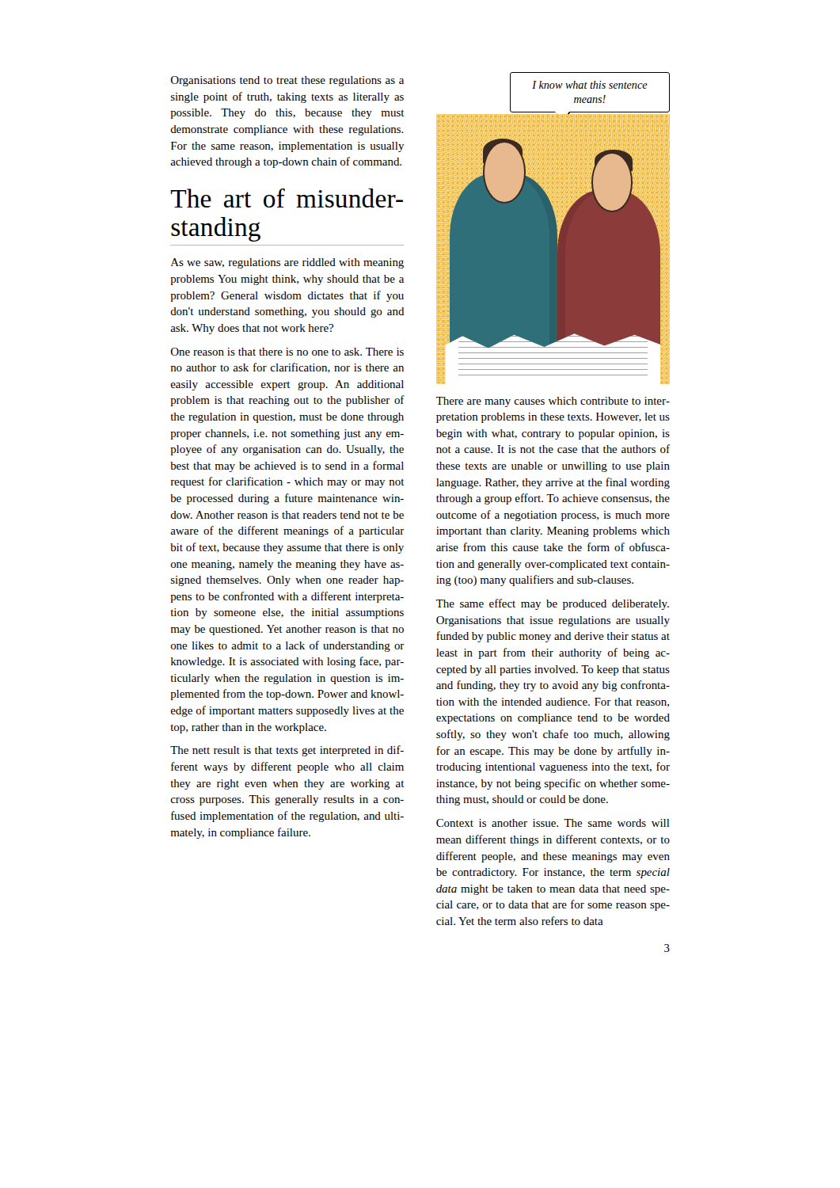Organisations tend to treat these regulations as a single point of truth, taking texts as literally as possible. They do this, because they must demonstrate compliance with these regulations. For the same reason, implementation is usually achieved through a top-down chain of command.
The art of misunder-standing
As we saw, regulations are riddled with meaning problems You might think, why should that be a problem? General wisdom dictates that if you don't understand something, you should go and ask. Why does that not work here?
One reason is that there is no one to ask. There is no author to ask for clarification, nor is there an easily accessible expert group. An additional problem is that reaching out to the publisher of the regulation in question, must be done through proper channels, i.e. not something just any employee of any organisation can do. Usually, the best that may be achieved is to send in a formal request for clarification - which may or may not be processed during a future maintenance window. Another reason is that readers tend not te be aware of the different meanings of a particular bit of text, because they assume that there is only one meaning, namely the meaning they have assigned themselves. Only when one reader happens to be confronted with a different interpretation by someone else, the initial assumptions may be questioned. Yet another reason is that no one likes to admit to a lack of understanding or knowledge. It is associated with losing face, particularly when the regulation in question is implemented from the top-down. Power and knowledge of important matters supposedly lives at the top, rather than in the workplace.
The nett result is that texts get interpreted in different ways by different people who all claim they are right even when they are working at cross purposes. This generally results in a confused implementation of the regulation, and ultimately, in compliance failure.
I know what this sentence means!
There are many causes which contribute to interpretation problems in these texts. However, let us begin with what, contrary to popular opinion, is not a cause. It is not the case that the authors of these texts are unable or unwilling to use plain language. Rather, they arrive at the final wording through a group effort. To achieve consensus, the outcome of a negotiation process, is much more important than clarity. Meaning problems which arise from this cause take the form of obfuscation and generally over-complicated text containing (too) many qualifiers and sub-clauses.
The same effect may be produced deliberately. Organisations that issue regulations are usually funded by public money and derive their status at least in part from their authority of being accepted by all parties involved. To keep that status and funding, they try to avoid any big confrontation with the intended audience. For that reason, expectations on compliance tend to be worded softly, so they won't chafe too much, allowing for an escape. This may be done by artfully introducing intentional vagueness into the text, for instance, by not being specific on whether something must, should or could be done.
Context is another issue. The same words will mean different things in different contexts, or to different people, and these meanings may even be contradictory. For instance, the term special data might be taken to mean data that need special care, or to data that are for some reason special. Yet the term also refers to data
3